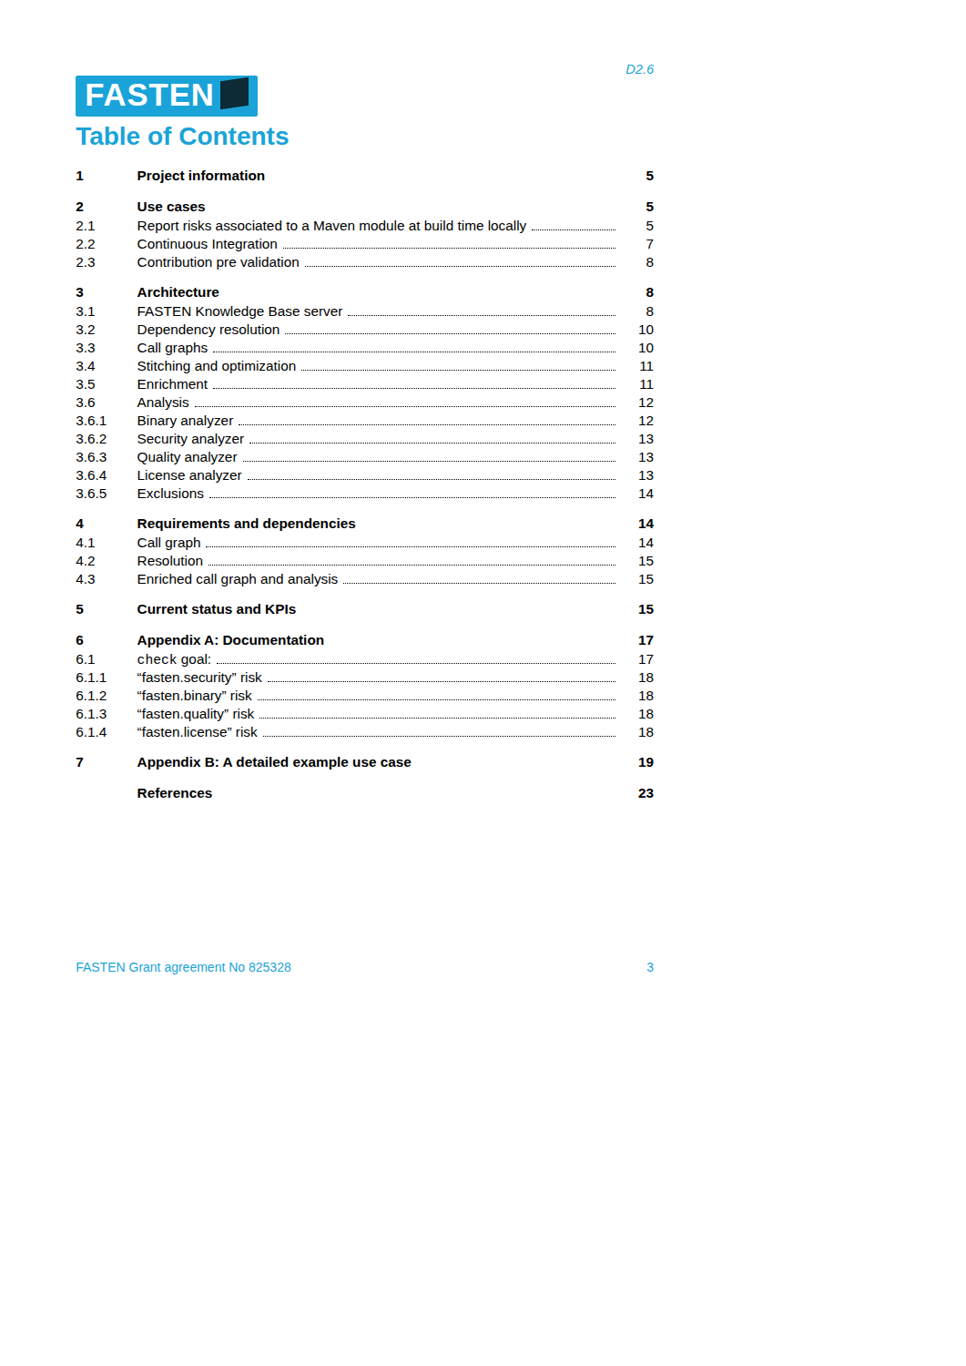D2.6
FASTEN
Table of Contents
| 1 | Project information | 5 |
| 2 | Use cases | 5 |
| 2.1 | Report risks associated to a Maven module at build time locally | 5 |
| 2.2 | Continuous Integration | 7 |
| 2.3 | Contribution pre validation | 8 |
| 3 | Architecture | 8 |
| 3.1 | FASTEN Knowledge Base server | 8 |
| 3.2 | Dependency resolution | 10 |
| 3.3 | Call graphs | 10 |
| 3.4 | Stitching and optimization | 11 |
| 3.5 | Enrichment | 11 |
| 3.6 | Analysis | 12 |
| 3.6.1 | Binary analyzer | 12 |
| 3.6.2 | Security analyzer | 13 |
| 3.6.3 | Quality analyzer | 13 |
| 3.6.4 | License analyzer | 13 |
| 3.6.5 | Exclusions | 14 |
| 4 | Requirements and dependencies | 14 |
| 4.1 | Call graph | 14 |
| 4.2 | Resolution | 15 |
| 4.3 | Enriched call graph and analysis | 15 |
| 5 | Current status and KPIs | 15 |
| 6 | Appendix A: Documentation | 17 |
| 6.1 | check goal: | 17 |
| 6.1.1 | “fasten.security” risk | 18 |
| 6.1.2 | “fasten.binary” risk | 18 |
| 6.1.3 | “fasten.quality” risk | 18 |
| 6.1.4 | “fasten.license” risk | 18 |
| 7 | Appendix B: A detailed example use case | 19 |
| | References | 23 |
FASTEN Grant agreement No 825328 3